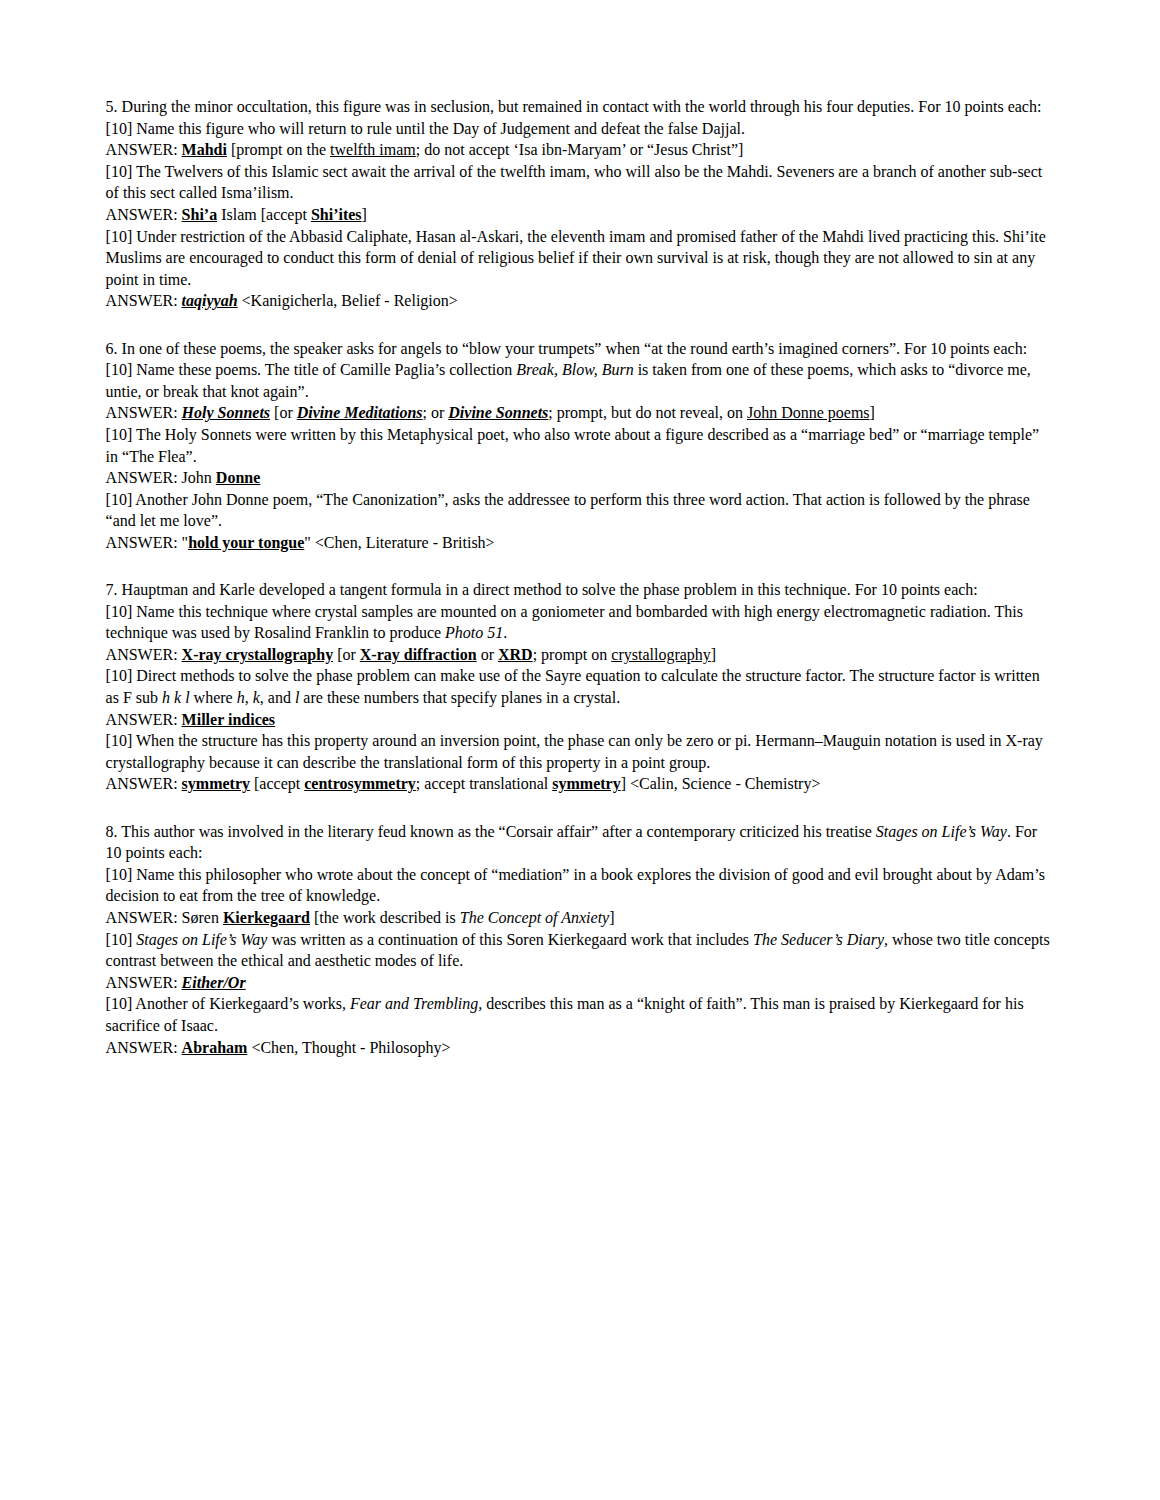5. During the minor occultation, this figure was in seclusion, but remained in contact with the world through his four deputies. For 10 points each:
[10] Name this figure who will return to rule until the Day of Judgement and defeat the false Dajjal.
ANSWER: Mahdi [prompt on the twelfth imam; do not accept ‘Isa ibn-Maryam’ or “Jesus Christ”]
[10] The Twelvers of this Islamic sect await the arrival of the twelfth imam, who will also be the Mahdi. Seveners are a branch of another sub-sect of this sect called Isma’ilism.
ANSWER: Shi’a Islam [accept Shi’ites]
[10] Under restriction of the Abbasid Caliphate, Hasan al-Askari, the eleventh imam and promised father of the Mahdi lived practicing this. Shi’ite Muslims are encouraged to conduct this form of denial of religious belief if their own survival is at risk, though they are not allowed to sin at any point in time.
ANSWER: taqiyyah <Kanigicherla, Belief - Religion>
6. In one of these poems, the speaker asks for angels to “blow your trumpets” when “at the round earth’s imagined corners”. For 10 points each:
[10] Name these poems. The title of Camille Paglia’s collection Break, Blow, Burn is taken from one of these poems, which asks to “divorce me, untie, or break that knot again”.
ANSWER: Holy Sonnets [or Divine Meditations; or Divine Sonnets; prompt, but do not reveal, on John Donne poems]
[10] The Holy Sonnets were written by this Metaphysical poet, who also wrote about a figure described as a “marriage bed” or “marriage temple” in “The Flea”.
ANSWER: John Donne
[10] Another John Donne poem, “The Canonization”, asks the addressee to perform this three word action. That action is followed by the phrase “and let me love”.
ANSWER: "hold your tongue" <Chen, Literature - British>
7. Hauptman and Karle developed a tangent formula in a direct method to solve the phase problem in this technique. For 10 points each:
[10] Name this technique where crystal samples are mounted on a goniometer and bombarded with high energy electromagnetic radiation. This technique was used by Rosalind Franklin to produce Photo 51.
ANSWER: X-ray crystallography [or X-ray diffraction or XRD; prompt on crystallography]
[10] Direct methods to solve the phase problem can make use of the Sayre equation to calculate the structure factor. The structure factor is written as F sub h k l where h, k, and l are these numbers that specify planes in a crystal.
ANSWER: Miller indices
[10] When the structure has this property around an inversion point, the phase can only be zero or pi. Hermann–Mauguin notation is used in X-ray crystallography because it can describe the translational form of this property in a point group.
ANSWER: symmetry [accept centrosymmetry; accept translational symmetry] <Calin, Science - Chemistry>
8. This author was involved in the literary feud known as the “Corsair affair” after a contemporary criticized his treatise Stages on Life’s Way. For 10 points each:
[10] Name this philosopher who wrote about the concept of “mediation” in a book explores the division of good and evil brought about by Adam’s decision to eat from the tree of knowledge.
ANSWER: Søren Kierkegaard [the work described is The Concept of Anxiety]
[10] Stages on Life’s Way was written as a continuation of this Soren Kierkegaard work that includes The Seducer’s Diary, whose two title concepts contrast between the ethical and aesthetic modes of life.
ANSWER: Either/Or
[10] Another of Kierkegaard’s works, Fear and Trembling, describes this man as a “knight of faith”. This man is praised by Kierkegaard for his sacrifice of Isaac.
ANSWER: Abraham <Chen, Thought - Philosophy>